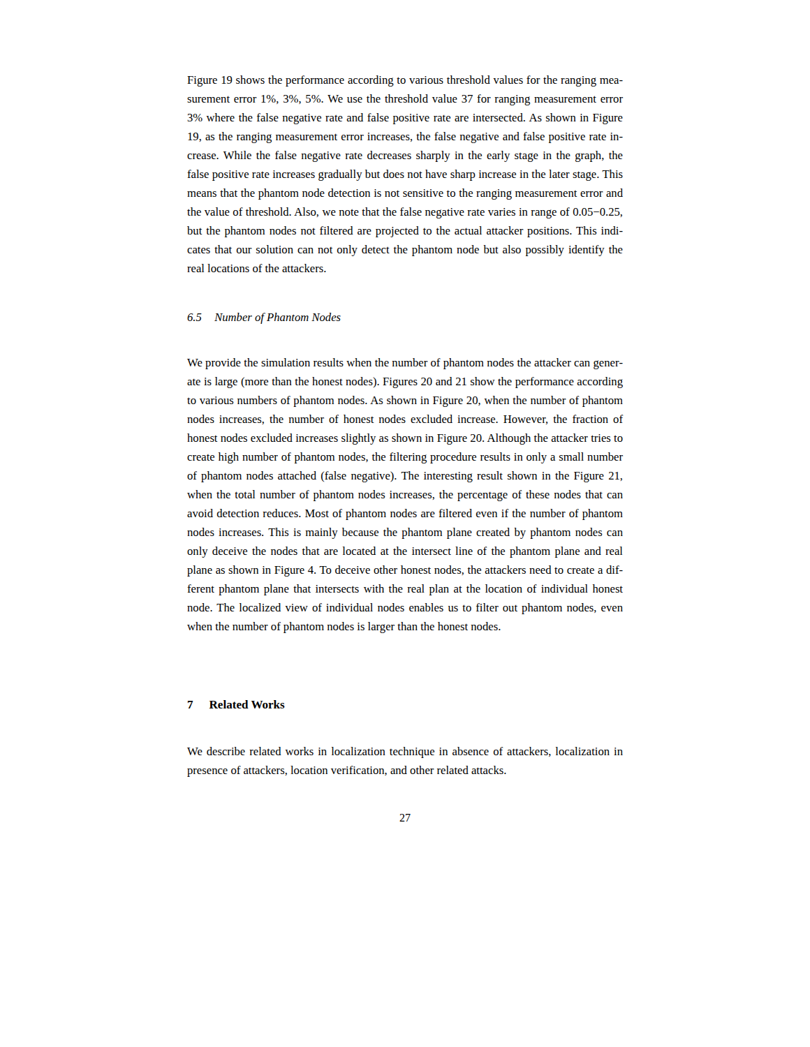Figure 19 shows the performance according to various threshold values for the ranging measurement error 1%, 3%, 5%. We use the threshold value 37 for ranging measurement error 3% where the false negative rate and false positive rate are intersected. As shown in Figure 19, as the ranging measurement error increases, the false negative and false positive rate increase. While the false negative rate decreases sharply in the early stage in the graph, the false positive rate increases gradually but does not have sharp increase in the later stage. This means that the phantom node detection is not sensitive to the ranging measurement error and the value of threshold. Also, we note that the false negative rate varies in range of 0.05−0.25, but the phantom nodes not filtered are projected to the actual attacker positions. This indicates that our solution can not only detect the phantom node but also possibly identify the real locations of the attackers.
6.5 Number of Phantom Nodes
We provide the simulation results when the number of phantom nodes the attacker can generate is large (more than the honest nodes). Figures 20 and 21 show the performance according to various numbers of phantom nodes. As shown in Figure 20, when the number of phantom nodes increases, the number of honest nodes excluded increase. However, the fraction of honest nodes excluded increases slightly as shown in Figure 20. Although the attacker tries to create high number of phantom nodes, the filtering procedure results in only a small number of phantom nodes attached (false negative). The interesting result shown in the Figure 21, when the total number of phantom nodes increases, the percentage of these nodes that can avoid detection reduces. Most of phantom nodes are filtered even if the number of phantom nodes increases. This is mainly because the phantom plane created by phantom nodes can only deceive the nodes that are located at the intersect line of the phantom plane and real plane as shown in Figure 4. To deceive other honest nodes, the attackers need to create a different phantom plane that intersects with the real plan at the location of individual honest node. The localized view of individual nodes enables us to filter out phantom nodes, even when the number of phantom nodes is larger than the honest nodes.
7 Related Works
We describe related works in localization technique in absence of attackers, localization in presence of attackers, location verification, and other related attacks.
27